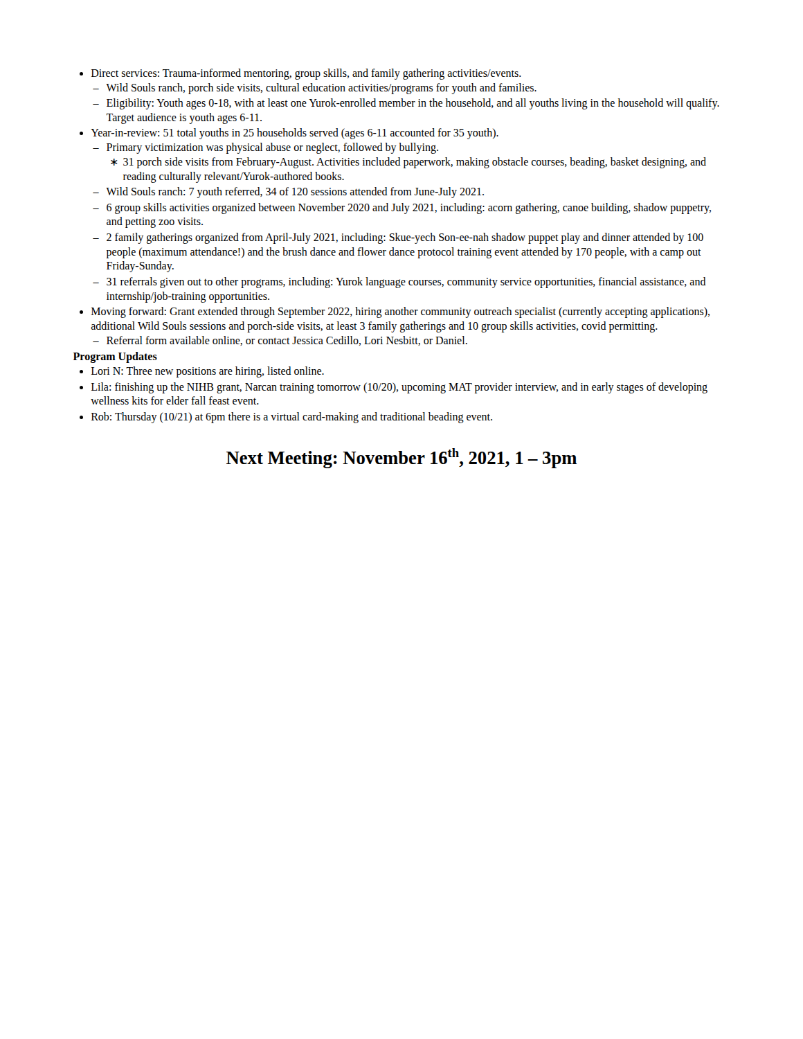Direct services: Trauma-informed mentoring, group skills, and family gathering activities/events.
Wild Souls ranch, porch side visits, cultural education activities/programs for youth and families.
Eligibility: Youth ages 0-18, with at least one Yurok-enrolled member in the household, and all youths living in the household will qualify. Target audience is youth ages 6-11.
Year-in-review: 51 total youths in 25 households served (ages 6-11 accounted for 35 youth).
Primary victimization was physical abuse or neglect, followed by bullying.
31 porch side visits from February-August. Activities included paperwork, making obstacle courses, beading, basket designing, and reading culturally relevant/Yurok-authored books.
Wild Souls ranch: 7 youth referred, 34 of 120 sessions attended from June-July 2021.
6 group skills activities organized between November 2020 and July 2021, including: acorn gathering, canoe building, shadow puppetry, and petting zoo visits.
2 family gatherings organized from April-July 2021, including: Skue-yech Son-ee-nah shadow puppet play and dinner attended by 100 people (maximum attendance!) and the brush dance and flower dance protocol training event attended by 170 people, with a camp out Friday-Sunday.
31 referrals given out to other programs, including: Yurok language courses, community service opportunities, financial assistance, and internship/job-training opportunities.
Moving forward: Grant extended through September 2022, hiring another community outreach specialist (currently accepting applications), additional Wild Souls sessions and porch-side visits, at least 3 family gatherings and 10 group skills activities, covid permitting.
Referral form available online, or contact Jessica Cedillo, Lori Nesbitt, or Daniel.
Program Updates
Lori N: Three new positions are hiring, listed online.
Lila: finishing up the NIHB grant, Narcan training tomorrow (10/20), upcoming MAT provider interview, and in early stages of developing wellness kits for elder fall feast event.
Rob: Thursday (10/21) at 6pm there is a virtual card-making and traditional beading event.
Next Meeting: November 16th, 2021, 1 – 3pm